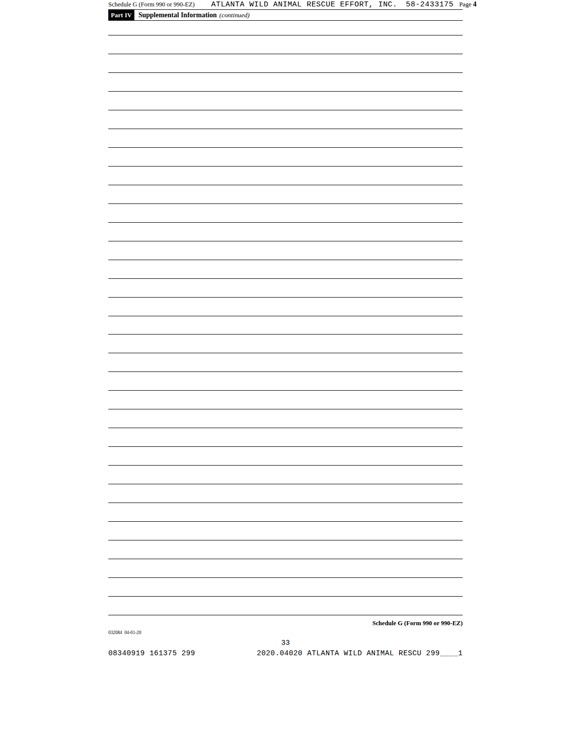Schedule G (Form 990 or 990-EZ) ATLANTA WILD ANIMAL RESCUE EFFORT, INC. 58-2433175 Page 4
Part IV
Supplemental Information (continued)
Schedule G (Form 990 or 990-EZ)
032084 04-01-20
33
08340919 161375 299 2020.04020 ATLANTA WILD ANIMAL RESCU 299____1